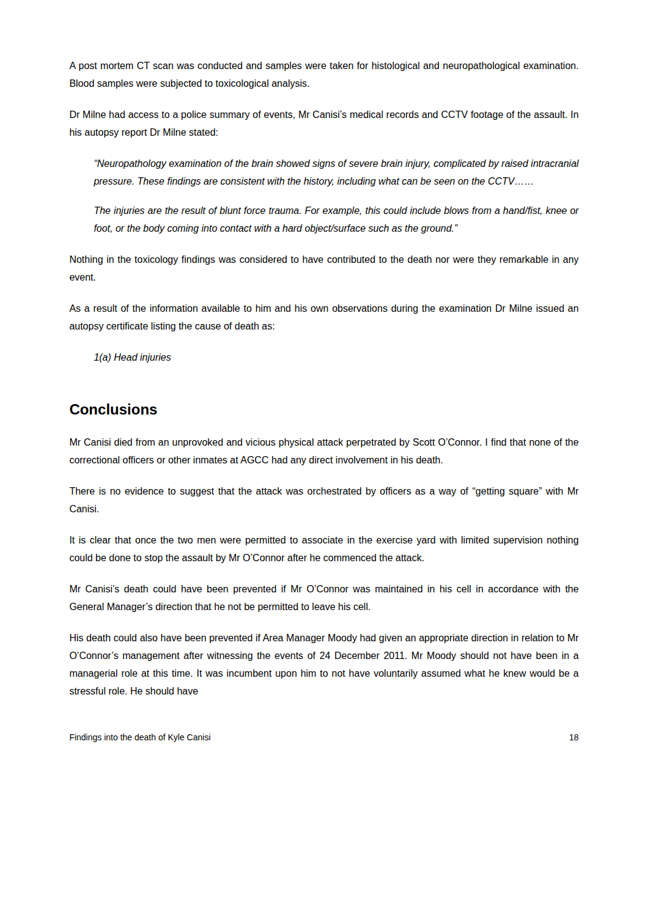A post mortem CT scan was conducted and samples were taken for histological and neuropathological examination. Blood samples were subjected to toxicological analysis.
Dr Milne had access to a police summary of events, Mr Canisi’s medical records and CCTV footage of the assault. In his autopsy report Dr Milne stated:
“Neuropathology examination of the brain showed signs of severe brain injury, complicated by raised intracranial pressure. These findings are consistent with the history, including what can be seen on the CCTV……
The injuries are the result of blunt force trauma. For example, this could include blows from a hand/fist, knee or foot, or the body coming into contact with a hard object/surface such as the ground.”
Nothing in the toxicology findings was considered to have contributed to the death nor were they remarkable in any event.
As a result of the information available to him and his own observations during the examination Dr Milne issued an autopsy certificate listing the cause of death as:
1(a) Head injuries
Conclusions
Mr Canisi died from an unprovoked and vicious physical attack perpetrated by Scott O’Connor. I find that none of the correctional officers or other inmates at AGCC had any direct involvement in his death.
There is no evidence to suggest that the attack was orchestrated by officers as a way of “getting square” with Mr Canisi.
It is clear that once the two men were permitted to associate in the exercise yard with limited supervision nothing could be done to stop the assault by Mr O’Connor after he commenced the attack.
Mr Canisi’s death could have been prevented if Mr O’Connor was maintained in his cell in accordance with the General Manager’s direction that he not be permitted to leave his cell.
His death could also have been prevented if Area Manager Moody had given an appropriate direction in relation to Mr O’Connor’s management after witnessing the events of 24 December 2011. Mr Moody should not have been in a managerial role at this time. It was incumbent upon him to not have voluntarily assumed what he knew would be a stressful role. He should have
Findings into the death of Kyle Canisi 18